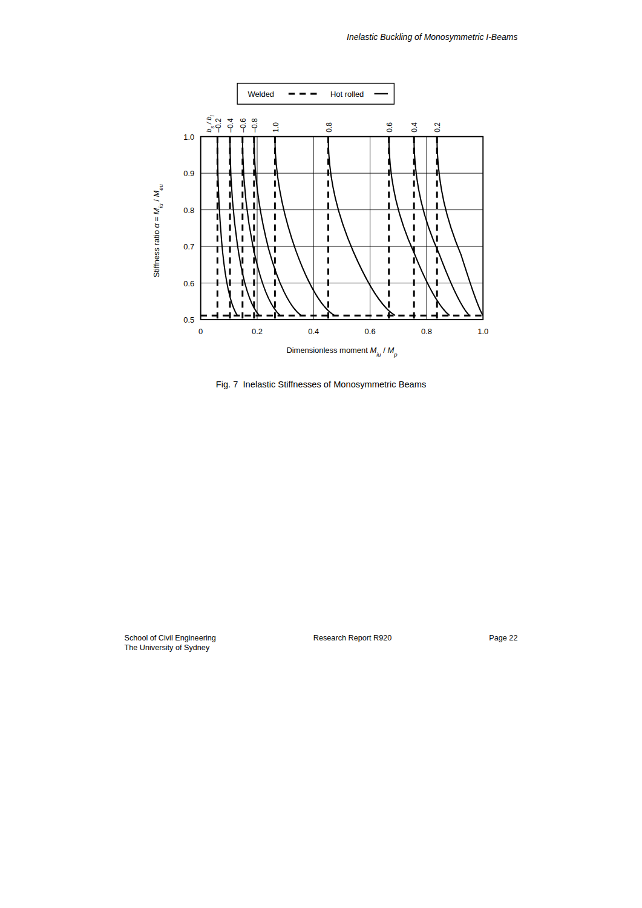Inelastic Buckling of Monosymmetric I-Beams
Welded Hot rolled 1.0 0.9 0.8 0.7 0.6 0.5 0 0.2 0.4 0.6 0.8 1.0 Dimensionless moment Miu / Mp Stiffness ratio α = Miu / Meu bs / bl –0.2 –0.4 –0.6 –0.8 1.0 0.8 0.6 0.4 0.2
Fig. 7 Inelastic Stiffnesses of Monosymmetric Beams
School of Civil Engineering
The University of Sydney
Research Report R920
Page 22